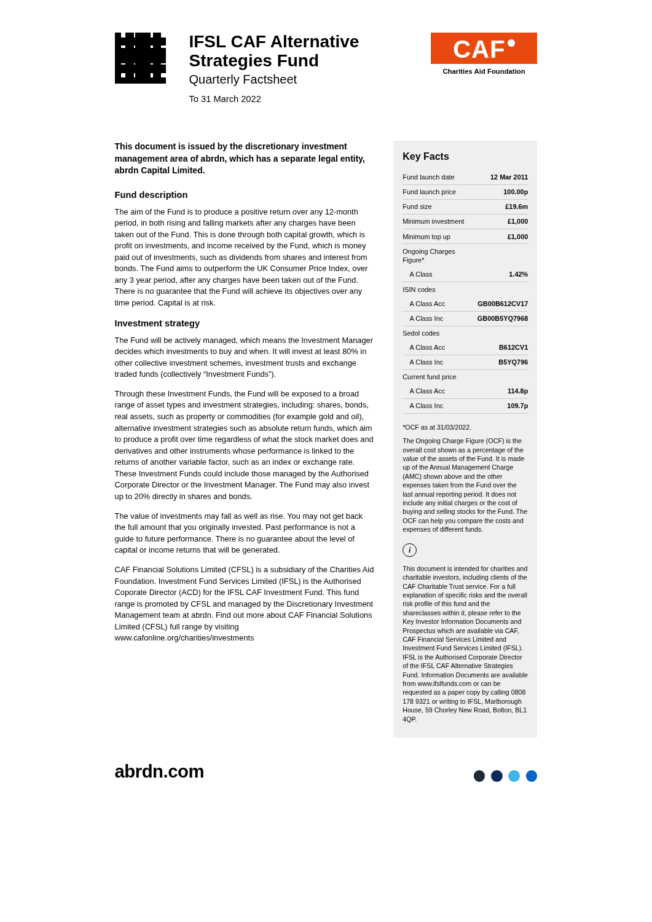IFSL CAF Alternative Strategies Fund
Quarterly Factsheet
To 31 March 2022
CAF
Charities Aid Foundation
This document is issued by the discretionary investment management area of abrdn, which has a separate legal entity, abrdn Capital Limited.
Fund description
The aim of the Fund is to produce a positive return over any 12-month period, in both rising and falling markets after any charges have been taken out of the Fund. This is done through both capital growth, which is profit on investments, and income received by the Fund, which is money paid out of investments, such as dividends from shares and interest from bonds. The Fund aims to outperform the UK Consumer Price Index, over any 3 year period, after any charges have been taken out of the Fund. There is no guarantee that the Fund will achieve its objectives over any time period. Capital is at risk.
Investment strategy
The Fund will be actively managed, which means the Investment Manager decides which investments to buy and when. It will invest at least 80% in other collective investment schemes, investment trusts and exchange traded funds (collectively “Investment Funds”).
Through these Investment Funds, the Fund will be exposed to a broad range of asset types and investment strategies, including: shares, bonds, real assets, such as property or commodities (for example gold and oil), alternative investment strategies such as absolute return funds, which aim to produce a profit over time regardless of what the stock market does and derivatives and other instruments whose performance is linked to the returns of another variable factor, such as an index or exchange rate. These Investment Funds could include those managed by the Authorised Corporate Director or the Investment Manager. The Fund may also invest up to 20% directly in shares and bonds.
The value of investments may fall as well as rise. You may not get back the full amount that you originally invested. Past performance is not a guide to future performance. There is no guarantee about the level of capital or income returns that will be generated.
CAF Financial Solutions Limited (CFSL) is a subsidiary of the Charities Aid Foundation. Investment Fund Services Limited (IFSL) is the Authorised Coporate Director (ACD) for the IFSL CAF Investment Fund. This fund range is promoted by CFSL and managed by the Discretionary Investment Management team at abrdn. Find out more about CAF Financial Solutions Limited (CFSL) full range by visiting www.cafonline.org/charities/investments
Key Facts
| Fund launch date | 12 Mar 2011 |
| Fund launch price | 100.00p |
| Fund size | £19.6m |
| Minimum investment | £1,000 |
| Minimum top up | £1,000 |
| Ongoing Charges Figure* | |
| A Class | 1.42% |
| ISIN codes | |
| A Class Acc | GB00B612CV17 |
| A Class Inc | GB00B5YQ7968 |
| Sedol codes | |
| A Class Acc | B612CV1 |
| A Class Inc | B5YQ796 |
| Current fund price | |
| A Class Acc | 114.8p |
| A Class Inc | 109.7p |
*OCF as at 31/03/2022.
The Ongoing Charge Figure (OCF) is the overall cost shown as a percentage of the value of the assets of the Fund. It is made up of the Annual Management Charge (AMC) shown above and the other expenses taken from the Fund over the last annual reporting period. It does not include any initial charges or the cost of buying and selling stocks for the Fund. The OCF can help you compare the costs and expenses of different funds.
i
This document is intended for charities and charitable investors, including clients of the CAF Charitable Trust service. For a full explanation of specific risks and the overall risk profile of this fund and the shareclasses within it, please refer to the Key Investor Information Documents and Prospectus which are available via CAF, CAF Financial Services Limited and Investment Fund Services Limited (IFSL). IFSL is the Authorised Corporate Director of the IFSL CAF Alternative Strategies Fund. Information Documents are available from www.ifslfunds.com or can be requested as a paper copy by calling 0808 178 9321 or writing to IFSL, Marlborough House, 59 Chorley New Road, Bolton, BL1 4QP.
abrdn.com